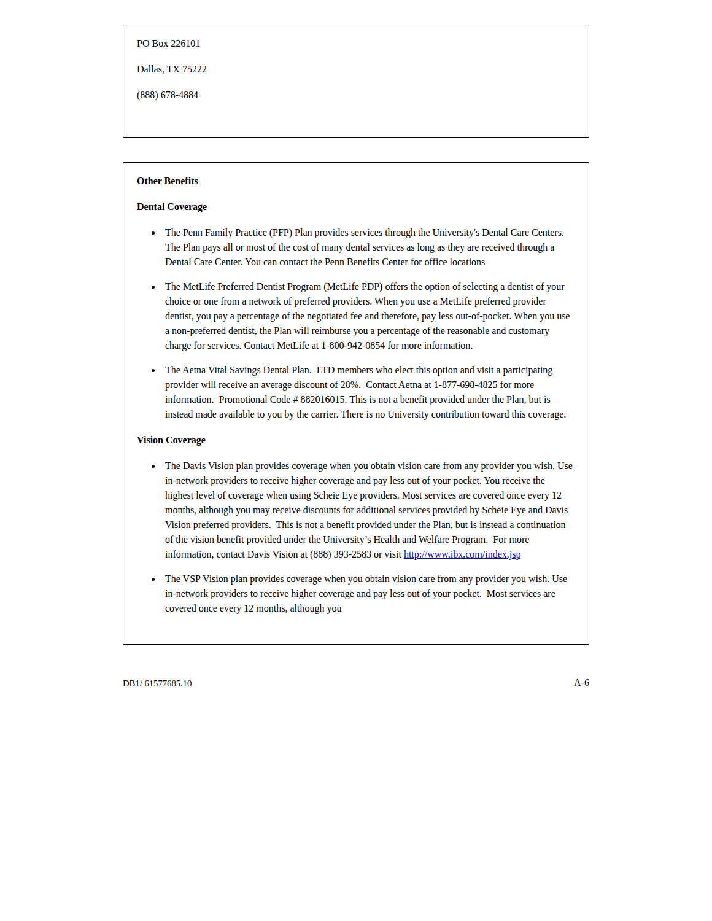PO Box 226101
Dallas, TX 75222
(888) 678-4884
Other Benefits
Dental Coverage
The Penn Family Practice (PFP) Plan provides services through the University's Dental Care Centers. The Plan pays all or most of the cost of many dental services as long as they are received through a Dental Care Center. You can contact the Penn Benefits Center for office locations
The MetLife Preferred Dentist Program (MetLife PDP) offers the option of selecting a dentist of your choice or one from a network of preferred providers. When you use a MetLife preferred provider dentist, you pay a percentage of the negotiated fee and therefore, pay less out-of-pocket. When you use a non-preferred dentist, the Plan will reimburse you a percentage of the reasonable and customary charge for services. Contact MetLife at 1-800-942-0854 for more information.
The Aetna Vital Savings Dental Plan. LTD members who elect this option and visit a participating provider will receive an average discount of 28%. Contact Aetna at 1-877-698-4825 for more information. Promotional Code # 882016015. This is not a benefit provided under the Plan, but is instead made available to you by the carrier. There is no University contribution toward this coverage.
Vision Coverage
The Davis Vision plan provides coverage when you obtain vision care from any provider you wish. Use in-network providers to receive higher coverage and pay less out of your pocket. You receive the highest level of coverage when using Scheie Eye providers. Most services are covered once every 12 months, although you may receive discounts for additional services provided by Scheie Eye and Davis Vision preferred providers. This is not a benefit provided under the Plan, but is instead a continuation of the vision benefit provided under the University’s Health and Welfare Program. For more information, contact Davis Vision at (888) 393-2583 or visit http://www.ibx.com/index.jsp
The VSP Vision plan provides coverage when you obtain vision care from any provider you wish. Use in-network providers to receive higher coverage and pay less out of your pocket. Most services are covered once every 12 months, although you
DB1/ 61577685.10 A-6